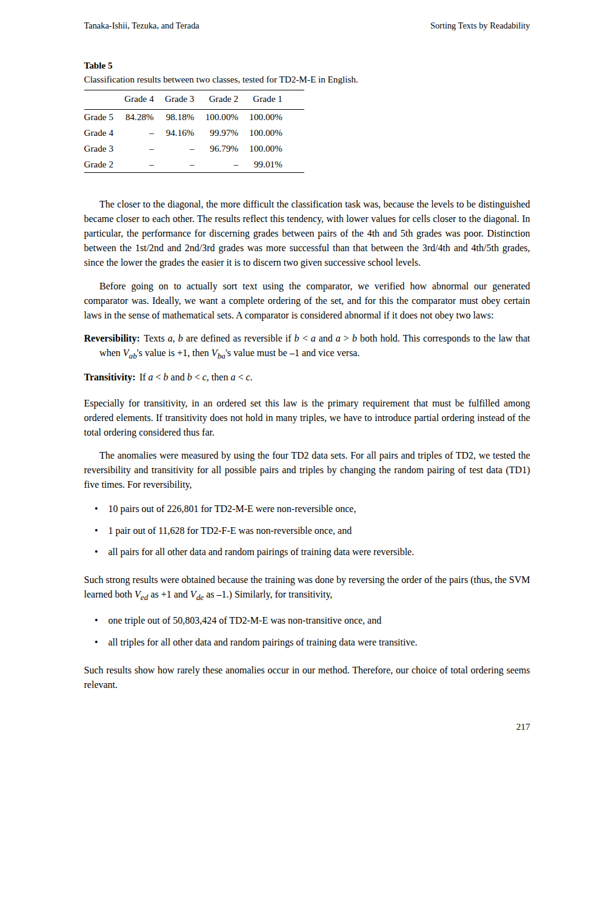Tanaka-Ishii, Tezuka, and Terada Sorting Texts by Readability
Table 5 Classification results between two classes, tested for TD2-M-E in English.
| | Grade 4 | Grade 3 | Grade 2 | Grade 1 | |
| --- | --- | --- | --- | --- | --- |
| Grade 5 | 84.28% | 98.18% | 100.00% | 100.00% | |
| Grade 4 | – | 94.16% | 99.97% | 100.00% | |
| Grade 3 | – | – | 96.79% | 100.00% | |
| Grade 2 | – | – | – | 99.01% | |
The closer to the diagonal, the more difficult the classification task was, because the levels to be distinguished became closer to each other. The results reflect this tendency, with lower values for cells closer to the diagonal. In particular, the performance for discerning grades between pairs of the 4th and 5th grades was poor. Distinction between the 1st/2nd and 2nd/3rd grades was more successful than that between the 3rd/4th and 4th/5th grades, since the lower the grades the easier it is to discern two given successive school levels.
Before going on to actually sort text using the comparator, we verified how abnormal our generated comparator was. Ideally, we want a complete ordering of the set, and for this the comparator must obey certain laws in the sense of mathematical sets. A comparator is considered abnormal if it does not obey two laws:
Reversibility:
Texts a, b are defined as reversible if b < a and a > b both hold. This corresponds to the law that when Vab's value is +1, then Vba's value must be –1 and vice versa.
Transitivity:
If a < b and b < c, then a < c.
Especially for transitivity, in an ordered set this law is the primary requirement that must be fulfilled among ordered elements. If transitivity does not hold in many triples, we have to introduce partial ordering instead of the total ordering considered thus far.
The anomalies were measured by using the four TD2 data sets. For all pairs and triples of TD2, we tested the reversibility and transitivity for all possible pairs and triples by changing the random pairing of test data (TD1) five times. For reversibility,
10 pairs out of 226,801 for TD2-M-E were non-reversible once,
1 pair out of 11,628 for TD2-F-E was non-reversible once, and
all pairs for all other data and random pairings of training data were reversible.
Such strong results were obtained because the training was done by reversing the order of the pairs (thus, the SVM learned both Ved as +1 and Vde as –1.) Similarly, for transitivity,
one triple out of 50,803,424 of TD2-M-E was non-transitive once, and
all triples for all other data and random pairings of training data were transitive.
Such results show how rarely these anomalies occur in our method. Therefore, our choice of total ordering seems relevant.
217